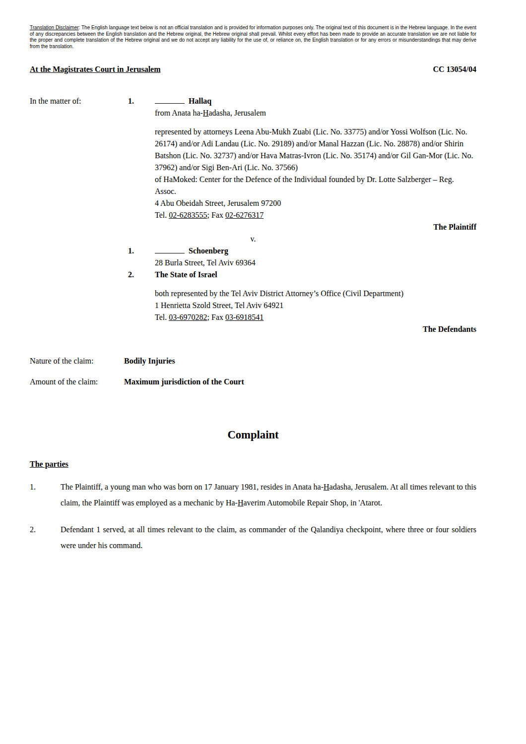Translation Disclaimer: The English language text below is not an official translation and is provided for information purposes only. The original text of this document is in the Hebrew language. In the event of any discrepancies between the English translation and the Hebrew original, the Hebrew original shall prevail. Whilst every effort has been made to provide an accurate translation we are not liable for the proper and complete translation of the Hebrew original and we do not accept any liability for the use of, or reliance on, the English translation or for any errors or misunderstandings that may derive from the translation.
At the Magistrates Court in Jerusalem CC 13054/04
| In the matter of: | 1. | Hallaq from Anata ha- H adasha, Jerusalem represented by attorneys Leena Abu-Mukh Zuabi (Lic. No. 33775) and/or Yossi Wolfson (Lic. No. 26174) and/or Adi Landau (Lic. No. 29189) and/or Manal Hazzan (Lic. No. 28878) and/or Shirin Batshon (Lic. No. 32737) and/or Hava Matras-Ivron (Lic. No. 35174) and/or Gil Gan-Mor (Lic. No. 37962) and/or Sigi Ben-Ari (Lic. No. 37566) of HaMoked: Center for the Defence of the Individual founded by Dr. Lotte Salzberger – Reg. Assoc. 4 Abu Obeidah Street, Jerusalem 97200 Tel. 02-6283555 ; Fax 02-6276317 |
| The Plaintiff |
| v. |
| | 1. | Schoenberg 28 Burla Street, Tel Aviv 69364 |
| | 2. | The State of Israel both represented by the Tel Aviv District Attorney’s Office (Civil Department) 1 Henrietta Szold Street, Tel Aviv 64921 Tel. 03-6970282 ; Fax 03-6918541 |
| The Defendants |
| Nature of the claim: | Bodily Injuries |
| Amount of the claim: | Maximum jurisdiction of the Court |
Complaint
The parties
The Plaintiff, a young man who was born on 17 January 1981, resides in Anata ha-Hadasha, Jerusalem. At all times relevant to this claim, the Plaintiff was employed as a mechanic by Ha-Haverim Automobile Repair Shop, in 'Atarot.
Defendant 1 served, at all times relevant to the claim, as commander of the Qalandiya checkpoint, where three or four soldiers were under his command.